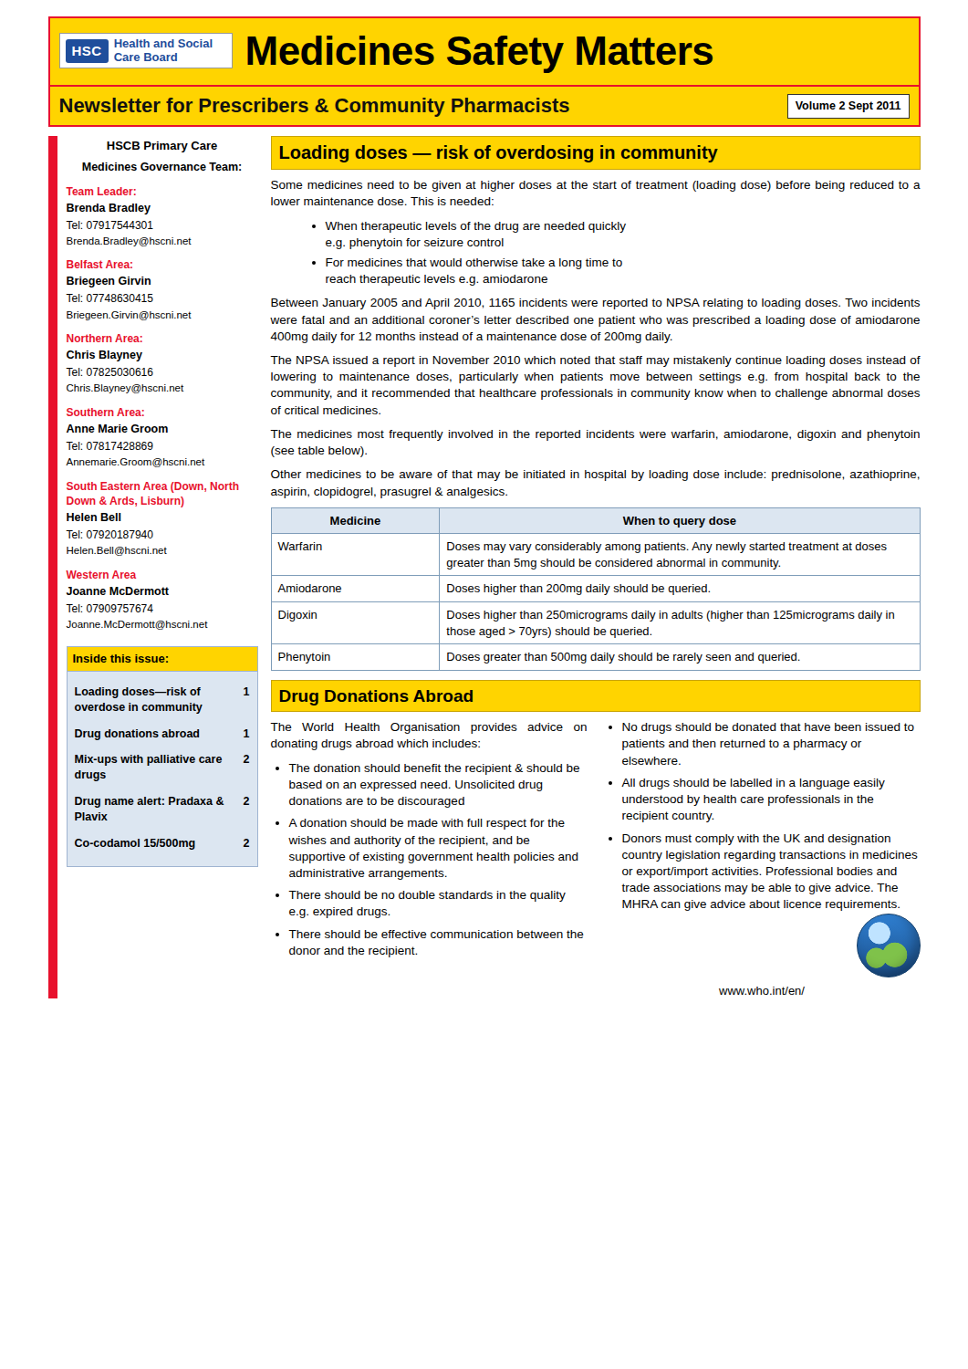HSC Health and Social
Care Board
Medicines Safety Matters
Newsletter for Prescribers & Community Pharmacists
Volume 2 Sept 2011
HSCB Primary Care
Medicines Governance Team:
Team Leader:
Brenda Bradley
Tel: 07917544301
Brenda.Bradley@hscni.net
Belfast Area:
Briegeen Girvin
Tel: 07748630415
Briegeen.Girvin@hscni.net
Northern Area:
Chris Blayney
Tel: 07825030616
Chris.Blayney@hscni.net
Southern Area:
Anne Marie Groom
Tel: 07817428869
Annemarie.Groom@hscni.net
South Eastern Area (Down, North Down & Ards, Lisburn)
Helen Bell
Tel: 07920187940
Helen.Bell@hscni.net
Western Area
Joanne McDermott
Tel: 07909757674
Joanne.McDermott@hscni.net
Inside this issue:
Loading doses—risk of overdose in community 1
Drug donations abroad 1
Mix-ups with palliative care drugs 2
Drug name alert: Pradaxa & Plavix 2
Co-codamol 15/500mg 2
Loading doses — risk of overdosing in community
Some medicines need to be given at higher doses at the start of treatment (loading dose) before being reduced to a lower maintenance dose. This is needed:
When therapeutic levels of the drug are needed quickly
e.g. phenytoin for seizure control
For medicines that would otherwise take a long time to
reach therapeutic levels e.g. amiodarone
Between January 2005 and April 2010, 1165 incidents were reported to NPSA relating to loading doses. Two incidents were fatal and an additional coroner’s letter described one patient who was prescribed a loading dose of amiodarone 400mg daily for 12 months instead of a maintenance dose of 200mg daily.
The NPSA issued a report in November 2010 which noted that staff may mistakenly continue loading doses instead of lowering to maintenance doses, particularly when patients move between settings e.g. from hospital back to the community, and it recommended that healthcare professionals in community know when to challenge abnormal doses of critical medicines.
The medicines most frequently involved in the reported incidents were warfarin, amiodarone, digoxin and phenytoin (see table below).
Other medicines to be aware of that may be initiated in hospital by loading dose include: prednisolone, azathioprine, aspirin, clopidogrel, prasugrel & analgesics.
| Medicine | When to query dose |
| --- | --- |
| Warfarin | Doses may vary considerably among patients. Any newly started treatment at doses greater than 5mg should be considered abnormal in community. |
| Amiodarone | Doses higher than 200mg daily should be queried. |
| Digoxin | Doses higher than 250micrograms daily in adults (higher than 125micrograms daily in those aged > 70yrs) should be queried. |
| Phenytoin | Doses greater than 500mg daily should be rarely seen and queried. |
Drug Donations Abroad
The World Health Organisation provides advice on donating drugs abroad which includes:
The donation should benefit the recipient & should be based on an expressed need. Unsolicited drug donations are to be discouraged
A donation should be made with full respect for the wishes and authority of the recipient, and be supportive of existing government health policies and administrative arrangements.
There should be no double standards in the quality e.g. expired drugs.
There should be effective communication between the donor and the recipient.
No drugs should be donated that have been issued to patients and then returned to a pharmacy or elsewhere.
All drugs should be labelled in a language easily understood by health care professionals in the recipient country.
Donors must comply with the UK and designation country legislation regarding transactions in medicines or export/import activities. Professional bodies and trade associations may be able to give advice. The MHRA can give advice about licence requirements.
www.who.int/en/